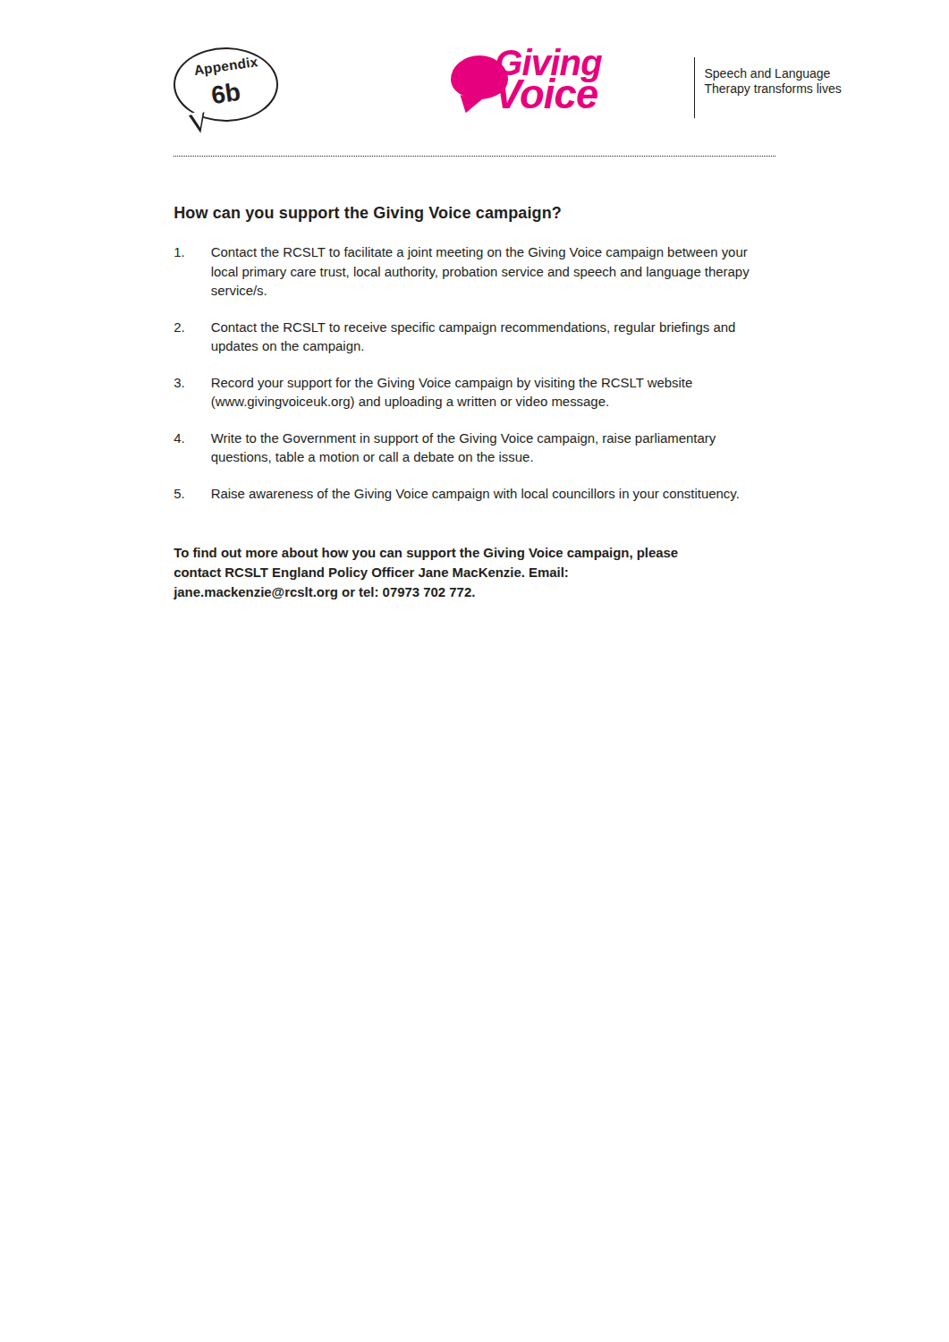Appendix
6b
Giving Voice
Speech and Language
Therapy transforms lives
How can you support the Giving Voice campaign?
Contact the RCSLT to facilitate a joint meeting on the Giving Voice campaign between your local primary care trust, local authority, probation service and speech and language therapy service/s.
Contact the RCSLT to receive specific campaign recommendations, regular briefings and updates on the campaign.
Record your support for the Giving Voice campaign by visiting the RCSLT website (www.givingvoiceuk.org) and uploading a written or video message.
Write to the Government in support of the Giving Voice campaign, raise parliamentary questions, table a motion or call a debate on the issue.
Raise awareness of the Giving Voice campaign with local councillors in your constituency.
To find out more about how you can support the Giving Voice campaign, please contact RCSLT England Policy Officer Jane MacKenzie. Email: jane.mackenzie@rcslt.org or tel: 07973 702 772.